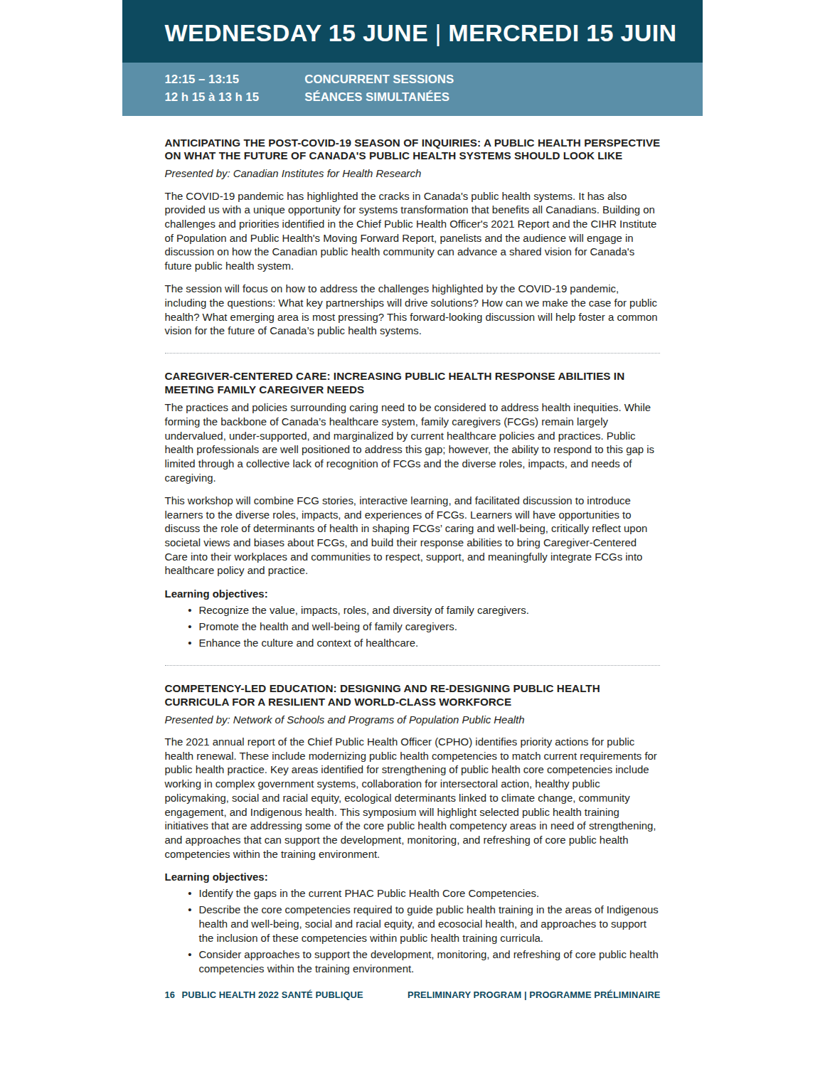WEDNESDAY 15 JUNE|MERCREDI 15 JUIN
| 12:15 – 13:15 | CONCURRENT SESSIONS |
| 12 h 15 à 13 h 15 | SÉANCES SIMULTANÉES |
Anticipating the post-COVID-19 season of inquiries: A public health perspective on what the future of Canada's public health systems should look like
Presented by: Canadian Institutes for Health Research
The COVID-19 pandemic has highlighted the cracks in Canada's public health systems. It has also provided us with a unique opportunity for systems transformation that benefits all Canadians. Building on challenges and priorities identified in the Chief Public Health Officer's 2021 Report and the CIHR Institute of Population and Public Health's Moving Forward Report, panelists and the audience will engage in discussion on how the Canadian public health community can advance a shared vision for Canada's future public health system.
The session will focus on how to address the challenges highlighted by the COVID-19 pandemic, including the questions: What key partnerships will drive solutions? How can we make the case for public health? What emerging area is most pressing? This forward-looking discussion will help foster a common vision for the future of Canada’s public health systems.
Caregiver-Centered Care: Increasing public health response abilities in meeting family caregiver needs
The practices and policies surrounding caring need to be considered to address health inequities. While forming the backbone of Canada’s healthcare system, family caregivers (FCGs) remain largely undervalued, under-supported, and marginalized by current healthcare policies and practices. Public health professionals are well positioned to address this gap; however, the ability to respond to this gap is limited through a collective lack of recognition of FCGs and the diverse roles, impacts, and needs of caregiving.
This workshop will combine FCG stories, interactive learning, and facilitated discussion to introduce learners to the diverse roles, impacts, and experiences of FCGs. Learners will have opportunities to discuss the role of determinants of health in shaping FCGs’ caring and well-being, critically reflect upon societal views and biases about FCGs, and build their response abilities to bring Caregiver-Centered Care into their workplaces and communities to respect, support, and meaningfully integrate FCGs into healthcare policy and practice.
Learning objectives:
Recognize the value, impacts, roles, and diversity of family caregivers.
Promote the health and well-being of family caregivers.
Enhance the culture and context of healthcare.
Competency-led education: Designing and re-designing public health curricula for a resilient and world-class workforce
Presented by: Network of Schools and Programs of Population Public Health
The 2021 annual report of the Chief Public Health Officer (CPHO) identifies priority actions for public health renewal. These include modernizing public health competencies to match current requirements for public health practice. Key areas identified for strengthening of public health core competencies include working in complex government systems, collaboration for intersectoral action, healthy public policymaking, social and racial equity, ecological determinants linked to climate change, community engagement, and Indigenous health. This symposium will highlight selected public health training initiatives that are addressing some of the core public health competency areas in need of strengthening, and approaches that can support the development, monitoring, and refreshing of core public health competencies within the training environment.
Learning objectives:
Identify the gaps in the current PHAC Public Health Core Competencies.
Describe the core competencies required to guide public health training in the areas of Indigenous health and well-being, social and racial equity, and ecosocial health, and approaches to support the inclusion of these competencies within public health training curricula.
Consider approaches to support the development, monitoring, and refreshing of core public health competencies within the training environment.
16 PUBLIC HEALTH 2022 SANTÉ PUBLIQUE
PRELIMINARY PROGRAM | PROGRAMME PRÉLIMINAIRE